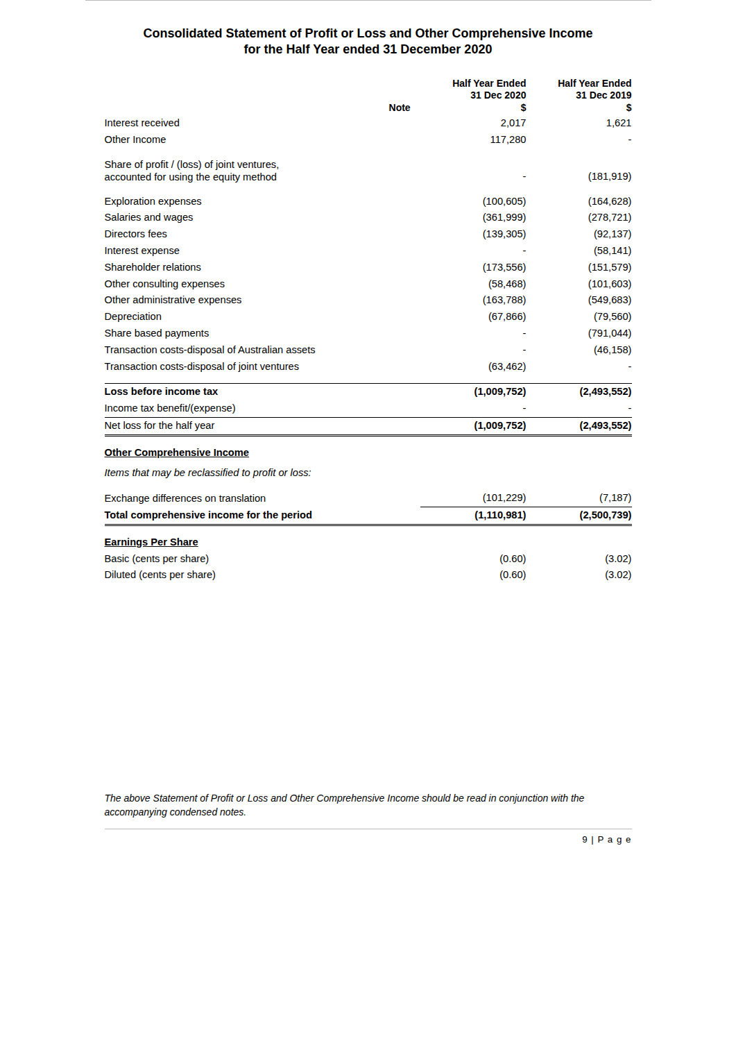Consolidated Statement of Profit or Loss and Other Comprehensive Income
for the Half Year ended 31 December 2020
| | Note | Half Year Ended 31 Dec 2020 $ | Half Year Ended 31 Dec 2019 $ |
| --- | --- | --- | --- |
| Interest received | | 2,017 | 1,621 |
| Other Income | | 117,280 | - |
| Share of profit / (loss) of joint ventures, accounted for using the equity method | | - | (181,919) |
| Exploration expenses | | (100,605) | (164,628) |
| Salaries and wages | | (361,999) | (278,721) |
| Directors fees | | (139,305) | (92,137) |
| Interest expense | | - | (58,141) |
| Shareholder relations | | (173,556) | (151,579) |
| Other consulting expenses | | (58,468) | (101,603) |
| Other administrative expenses | | (163,788) | (549,683) |
| Depreciation | | (67,866) | (79,560) |
| Share based payments | | - | (791,044) |
| Transaction costs-disposal of Australian assets | | - | (46,158) |
| Transaction costs-disposal of joint ventures | | (63,462) | - |
| Loss before income tax | | (1,009,752) | (2,493,552) |
| Income tax benefit/(expense) | | - | - |
| Net loss for the half year | | (1,009,752) | (2,493,552) |
| Other Comprehensive Income |
| Items that may be reclassified to profit or loss: |
| Exchange differences on translation | | (101,229) | (7,187) |
| Total comprehensive income for the period | | (1,110,981) | (2,500,739) |
| Earnings Per Share |
| Basic (cents per share) | | (0.60) | (3.02) |
| Diluted (cents per share) | | (0.60) | (3.02) |
The above Statement of Profit or Loss and Other Comprehensive Income should be read in conjunction with the accompanying condensed notes.
9 | P a g e